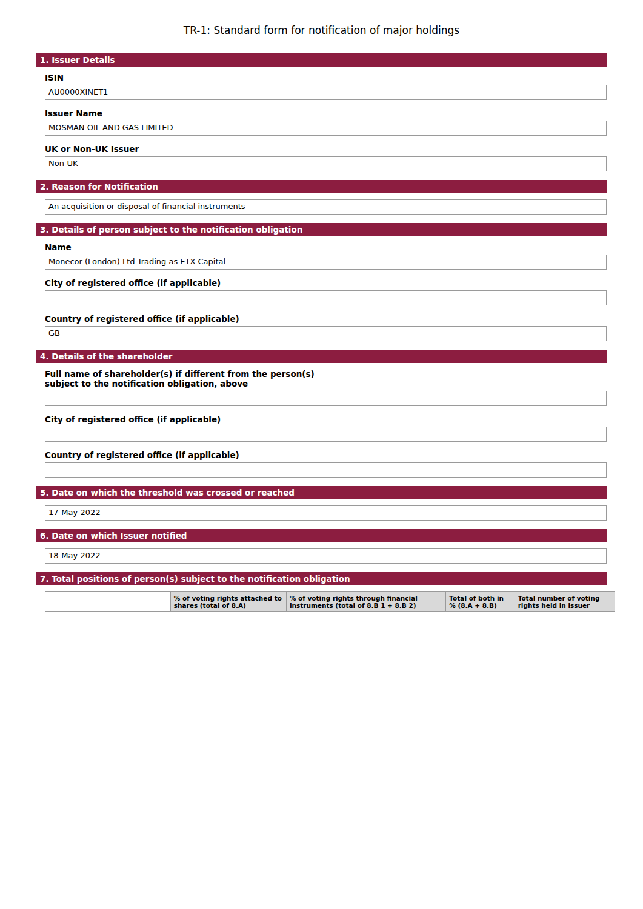TR-1: Standard form for notification of major holdings
1. Issuer Details
ISIN
AU0000XINET1
Issuer Name
MOSMAN OIL AND GAS LIMITED
UK or Non-UK Issuer
Non-UK
2. Reason for Notification
An acquisition or disposal of financial instruments
3. Details of person subject to the notification obligation
Name
Monecor (London) Ltd Trading as ETX Capital
City of registered office (if applicable)
Country of registered office (if applicable)
GB
4. Details of the shareholder
Full name of shareholder(s) if different from the person(s)
subject to the notification obligation, above
City of registered office (if applicable)
Country of registered office (if applicable)
5. Date on which the threshold was crossed or reached
17-May-2022
6. Date on which Issuer notified
18-May-2022
7. Total positions of person(s) subject to the notification obligation
| | % of voting rights attached to shares (total of 8.A) | % of voting rights through financial instruments (total of 8.B 1 + 8.B 2) | Total of both in % (8.A + 8.B) | Total number of voting rights held in issuer |